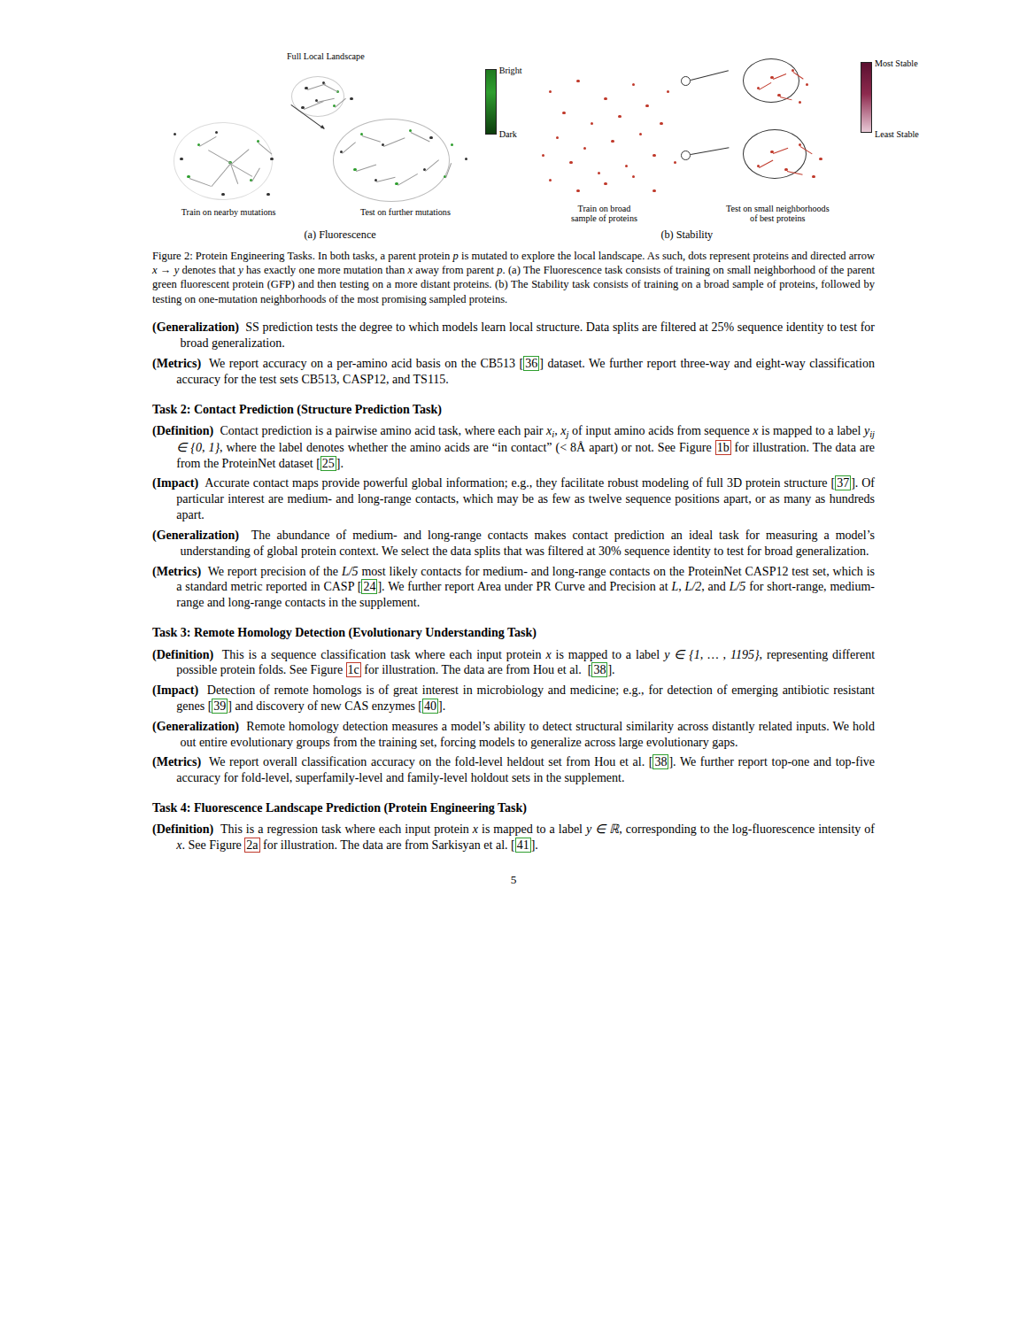Full Local Landscape
Bright
Dark
Train on nearby mutations
Test on further mutations
Most Stable
Least Stable
Train on broad
sample of proteins
Test on small neighborhoods
of best proteins
(a) Fluorescence
(b) Stability
Figure 2: Protein Engineering Tasks. In both tasks, a parent protein p is mutated to explore the local landscape. As such, dots represent proteins and directed arrow x → y denotes that y has exactly one more mutation than x away from parent p. (a) The Fluorescence task consists of training on small neighborhood of the parent green fluorescent protein (GFP) and then testing on a more distant proteins. (b) The Stability task consists of training on a broad sample of proteins, followed by testing on one-mutation neighborhoods of the most promising sampled proteins.
(Generalization) SS prediction tests the degree to which models learn local structure. Data splits are filtered at 25% sequence identity to test for broad generalization.
(Metrics) We report accuracy on a per-amino acid basis on the CB513 [36] dataset. We further report three-way and eight-way classification accuracy for the test sets CB513, CASP12, and TS115.
Task 2: Contact Prediction (Structure Prediction Task)
(Definition) Contact prediction is a pairwise amino acid task, where each pair xi, xj of input amino acids from sequence x is mapped to a label yij ∈ {0, 1}, where the label denotes whether the amino acids are “in contact” (< 8Å apart) or not. See Figure 1b for illustration. The data are from the ProteinNet dataset [25].
(Impact) Accurate contact maps provide powerful global information; e.g., they facilitate robust modeling of full 3D protein structure [37]. Of particular interest are medium- and long-range contacts, which may be as few as twelve sequence positions apart, or as many as hundreds apart.
(Generalization) The abundance of medium- and long-range contacts makes contact prediction an ideal task for measuring a model’s understanding of global protein context. We select the data splits that was filtered at 30% sequence identity to test for broad generalization.
(Metrics) We report precision of the L/5 most likely contacts for medium- and long-range contacts on the ProteinNet CASP12 test set, which is a standard metric reported in CASP [24]. We further report Area under PR Curve and Precision at L, L/2, and L/5 for short-range, medium-range and long-range contacts in the supplement.
Task 3: Remote Homology Detection (Evolutionary Understanding Task)
(Definition) This is a sequence classification task where each input protein x is mapped to a label y ∈ {1, … , 1195}, representing different possible protein folds. See Figure 1c for illustration. The data are from Hou et al. [38].
(Impact) Detection of remote homologs is of great interest in microbiology and medicine; e.g., for detection of emerging antibiotic resistant genes [39] and discovery of new CAS enzymes [40].
(Generalization) Remote homology detection measures a model’s ability to detect structural similarity across distantly related inputs. We hold out entire evolutionary groups from the training set, forcing models to generalize across large evolutionary gaps.
(Metrics) We report overall classification accuracy on the fold-level heldout set from Hou et al. [38]. We further report top-one and top-five accuracy for fold-level, superfamily-level and family-level holdout sets in the supplement.
Task 4: Fluorescence Landscape Prediction (Protein Engineering Task)
(Definition) This is a regression task where each input protein x is mapped to a label y ∈ ℝ, corresponding to the log-fluorescence intensity of x. See Figure 2a for illustration. The data are from Sarkisyan et al. [41].
5